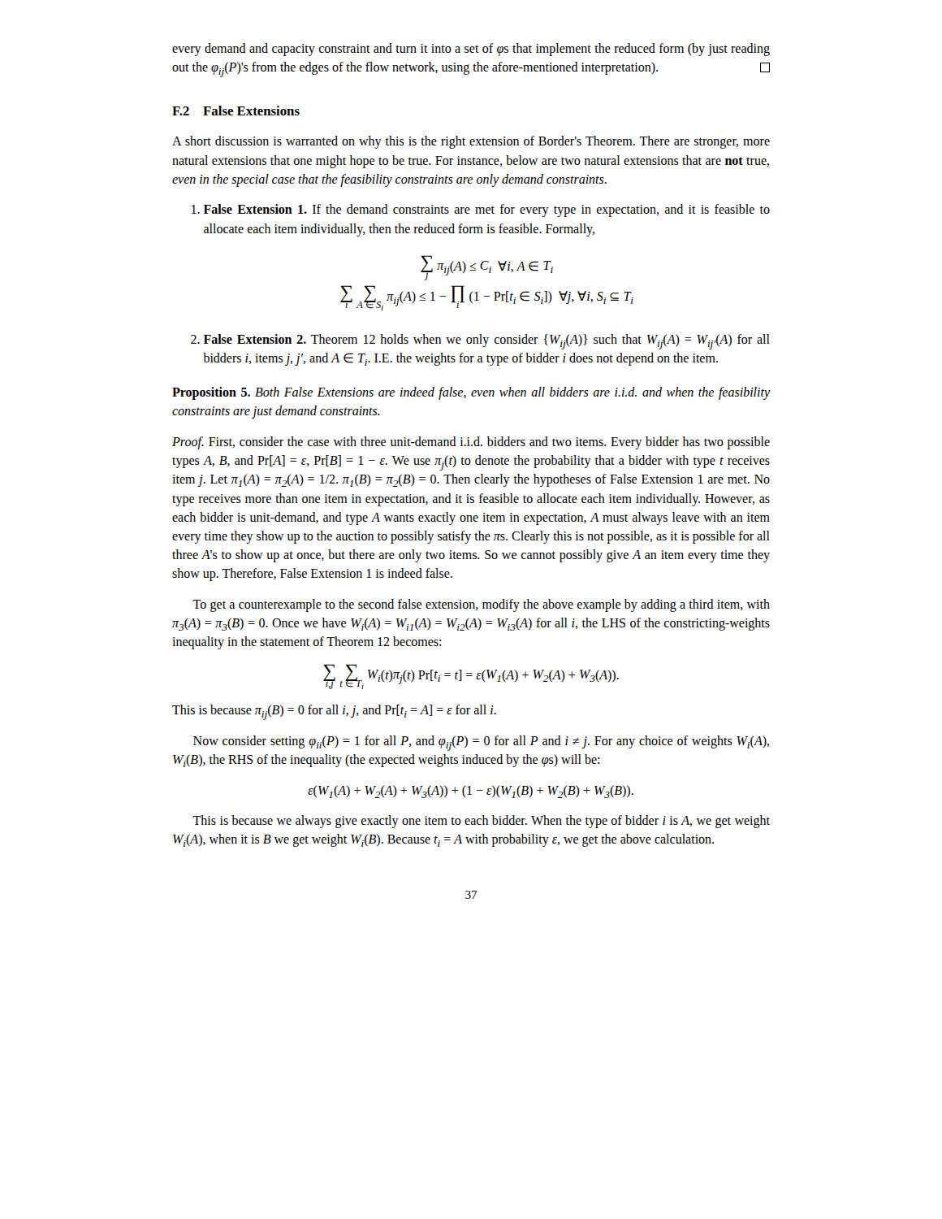every demand and capacity constraint and turn it into a set of φs that implement the reduced form (by just reading out the φij(P)'s from the edges of the flow network, using the afore-mentioned interpretation).
F.2 False Extensions
A short discussion is warranted on why this is the right extension of Border's Theorem. There are stronger, more natural extensions that one might hope to be true. For instance, below are two natural extensions that are not true, even in the special case that the feasibility constraints are only demand constraints.
False Extension 1. If the demand constraints are met for every type in expectation, and it is feasible to allocate each item individually, then the reduced form is feasible. Formally,
∑j πij(A) ≤ Ci ∀i, A ∈ Ti
∑i ∑A ∈ Si πij(A) ≤ 1 − ∏i (1 − Pr[ti ∈ Si]) ∀j, ∀i, Si ⊆ Ti
False Extension 2. Theorem 12 holds when we only consider {Wij(A)} such that Wij(A) = Wij′(A) for all bidders i, items j, j′, and A ∈ Ti. I.E. the weights for a type of bidder i does not depend on the item.
Proposition 5. Both False Extensions are indeed false, even when all bidders are i.i.d. and when the feasibility constraints are just demand constraints.
Proof. First, consider the case with three unit-demand i.i.d. bidders and two items. Every bidder has two possible types A, B, and Pr[A] = ε, Pr[B] = 1 − ε. We use πj(t) to denote the probability that a bidder with type t receives item j. Let π1(A) = π2(A) = 1/2. π1(B) = π2(B) = 0. Then clearly the hypotheses of False Extension 1 are met. No type receives more than one item in expectation, and it is feasible to allocate each item individually. However, as each bidder is unit-demand, and type A wants exactly one item in expectation, A must always leave with an item every time they show up to the auction to possibly satisfy the πs. Clearly this is not possible, as it is possible for all three A's to show up at once, but there are only two items. So we cannot possibly give A an item every time they show up. Therefore, False Extension 1 is indeed false.
To get a counterexample to the second false extension, modify the above example by adding a third item, with π3(A) = π3(B) = 0. Once we have Wi(A) = Wi1(A) = Wi2(A) = Wi3(A) for all i, the LHS of the constricting-weights inequality in the statement of Theorem 12 becomes:
∑i,j ∑t ∈ Ti Wi(t)πj(t) Pr[ti = t] = ε(W1(A) + W2(A) + W3(A)).
This is because πij(B) = 0 for all i, j, and Pr[ti = A] = ε for all i.
Now consider setting φii(P) = 1 for all P, and φij(P) = 0 for all P and i ≠ j. For any choice of weights Wi(A), Wi(B), the RHS of the inequality (the expected weights induced by the φs) will be:
ε(W1(A) + W2(A) + W3(A)) + (1 − ε)(W1(B) + W2(B) + W3(B)).
This is because we always give exactly one item to each bidder. When the type of bidder i is A, we get weight Wi(A), when it is B we get weight Wi(B). Because ti = A with probability ε, we get the above calculation.
37